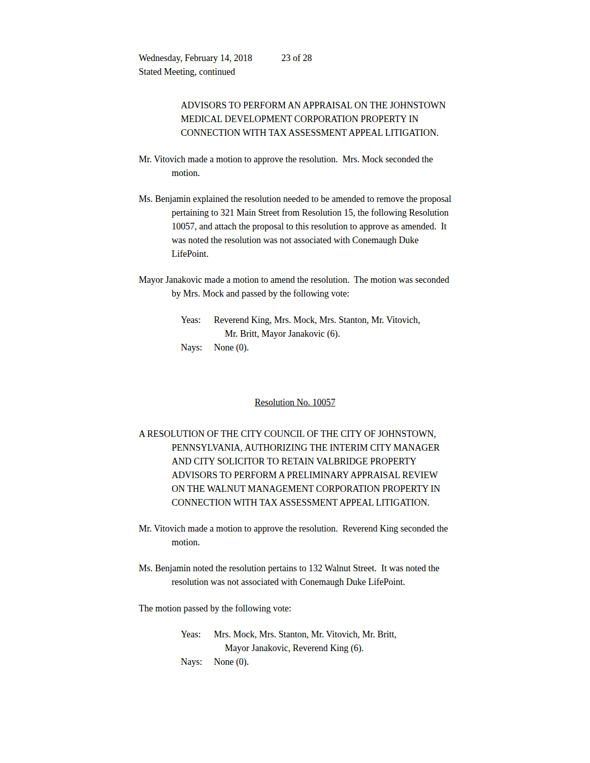Wednesday, February 14, 201823 of 28 Stated Meeting, continued
ADVISORS TO PERFORM AN APPRAISAL ON THE JOHNSTOWN MEDICAL DEVELOPMENT CORPORATION PROPERTY IN CONNECTION WITH TAX ASSESSMENT APPEAL LITIGATION.
Mr. Vitovich made a motion to approve the resolution. Mrs. Mock seconded the motion.
Ms. Benjamin explained the resolution needed to be amended to remove the proposal pertaining to 321 Main Street from Resolution 15, the following Resolution 10057, and attach the proposal to this resolution to approve as amended. It was noted the resolution was not associated with Conemaugh Duke LifePoint.
Mayor Janakovic made a motion to amend the resolution. The motion was seconded by Mrs. Mock and passed by the following vote:
Yeas:
Reverend King, Mrs. Mock, Mrs. Stanton, Mr. Vitovich, Mr. Britt, Mayor Janakovic (6).
Nays:
None (0).
Resolution No. 10057
A RESOLUTION OF THE CITY COUNCIL OF THE CITY OF JOHNSTOWN, PENNSYLVANIA, AUTHORIZING THE INTERIM CITY MANAGER AND CITY SOLICITOR TO RETAIN VALBRIDGE PROPERTY ADVISORS TO PERFORM A PRELIMINARY APPRAISAL REVIEW ON THE WALNUT MANAGEMENT CORPORATION PROPERTY IN CONNECTION WITH TAX ASSESSMENT APPEAL LITIGATION.
Mr. Vitovich made a motion to approve the resolution. Reverend King seconded the motion.
Ms. Benjamin noted the resolution pertains to 132 Walnut Street. It was noted the resolution was not associated with Conemaugh Duke LifePoint.
The motion passed by the following vote:
Yeas:
Mrs. Mock, Mrs. Stanton, Mr. Vitovich, Mr. Britt, Mayor Janakovic, Reverend King (6).
Nays:
None (0).